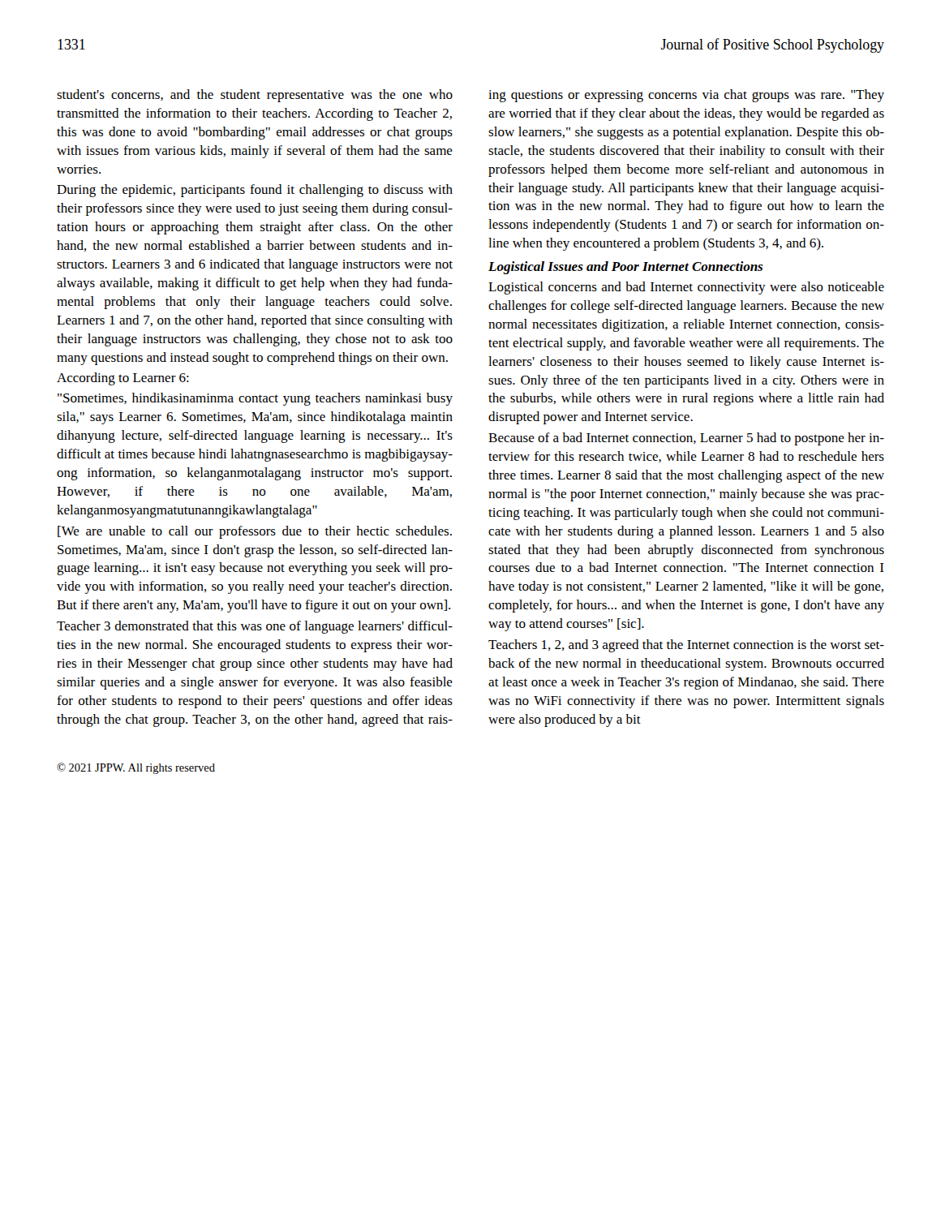1331 Journal of Positive School Psychology
student's concerns, and the student representative was the one who transmitted the information to their teachers. According to Teacher 2, this was done to avoid "bombarding" email addresses or chat groups with issues from various kids, mainly if several of them had the same worries.
During the epidemic, participants found it challenging to discuss with their professors since they were used to just seeing them during consultation hours or approaching them straight after class. On the other hand, the new normal established a barrier between students and instructors. Learners 3 and 6 indicated that language instructors were not always available, making it difficult to get help when they had fundamental problems that only their language teachers could solve. Learners 1 and 7, on the other hand, reported that since consulting with their language instructors was challenging, they chose not to ask too many questions and instead sought to comprehend things on their own.
According to Learner 6:
"Sometimes, hindikasinaminma contact yung teachers naminkasi busy sila," says Learner 6. Sometimes, Ma'am, since hindikotalaga maintin dihanyung lecture, self-directed language learning is necessary... It's difficult at times because hindi lahatngnasesearchmo is magbibigaysayong information, so kelanganmotalagang instructor mo's support. However, if there is no one available, Ma'am, kelanganmosyangmatutunanngikawlangtalaga"
[We are unable to call our professors due to their hectic schedules. Sometimes, Ma'am, since I don't grasp the lesson, so self-directed language learning... it isn't easy because not everything you seek will provide you with information, so you really need your teacher's direction. But if there aren't any, Ma'am, you'll have to figure it out on your own].
Teacher 3 demonstrated that this was one of language learners' difficulties in the new normal. She encouraged students to express their worries in their Messenger chat group since other students may have had similar queries and a single answer for everyone. It was also feasible for other students to respond to their peers' questions and offer ideas through the chat group. Teacher 3, on the other hand, agreed that raising questions or expressing concerns via chat groups was rare. "They are worried that if they clear about the ideas, they would be regarded as slow learners," she suggests as a potential explanation. Despite this obstacle, the students discovered that their inability to consult with their professors helped them become more self-reliant and autonomous in their language study. All participants knew that their language acquisition was in the new normal. They had to figure out how to learn the lessons independently (Students 1 and 7) or search for information online when they encountered a problem (Students 3, 4, and 6).
Logistical Issues and Poor Internet Connections
Logistical concerns and bad Internet connectivity were also noticeable challenges for college self-directed language learners. Because the new normal necessitates digitization, a reliable Internet connection, consistent electrical supply, and favorable weather were all requirements. The learners' closeness to their houses seemed to likely cause Internet issues. Only three of the ten participants lived in a city. Others were in the suburbs, while others were in rural regions where a little rain had disrupted power and Internet service.
Because of a bad Internet connection, Learner 5 had to postpone her interview for this research twice, while Learner 8 had to reschedule hers three times. Learner 8 said that the most challenging aspect of the new normal is "the poor Internet connection," mainly because she was practicing teaching. It was particularly tough when she could not communicate with her students during a planned lesson. Learners 1 and 5 also stated that they had been abruptly disconnected from synchronous courses due to a bad Internet connection. "The Internet connection I have today is not consistent," Learner 2 lamented, "like it will be gone, completely, for hours... and when the Internet is gone, I don't have any way to attend courses" [sic].
Teachers 1, 2, and 3 agreed that the Internet connection is the worst setback of the new normal in theeducational system. Brownouts occurred at least once a week in Teacher 3's region of Mindanao, she said. There was no WiFi connectivity if there was no power. Intermittent signals were also produced by a bit
© 2021 JPPW. All rights reserved